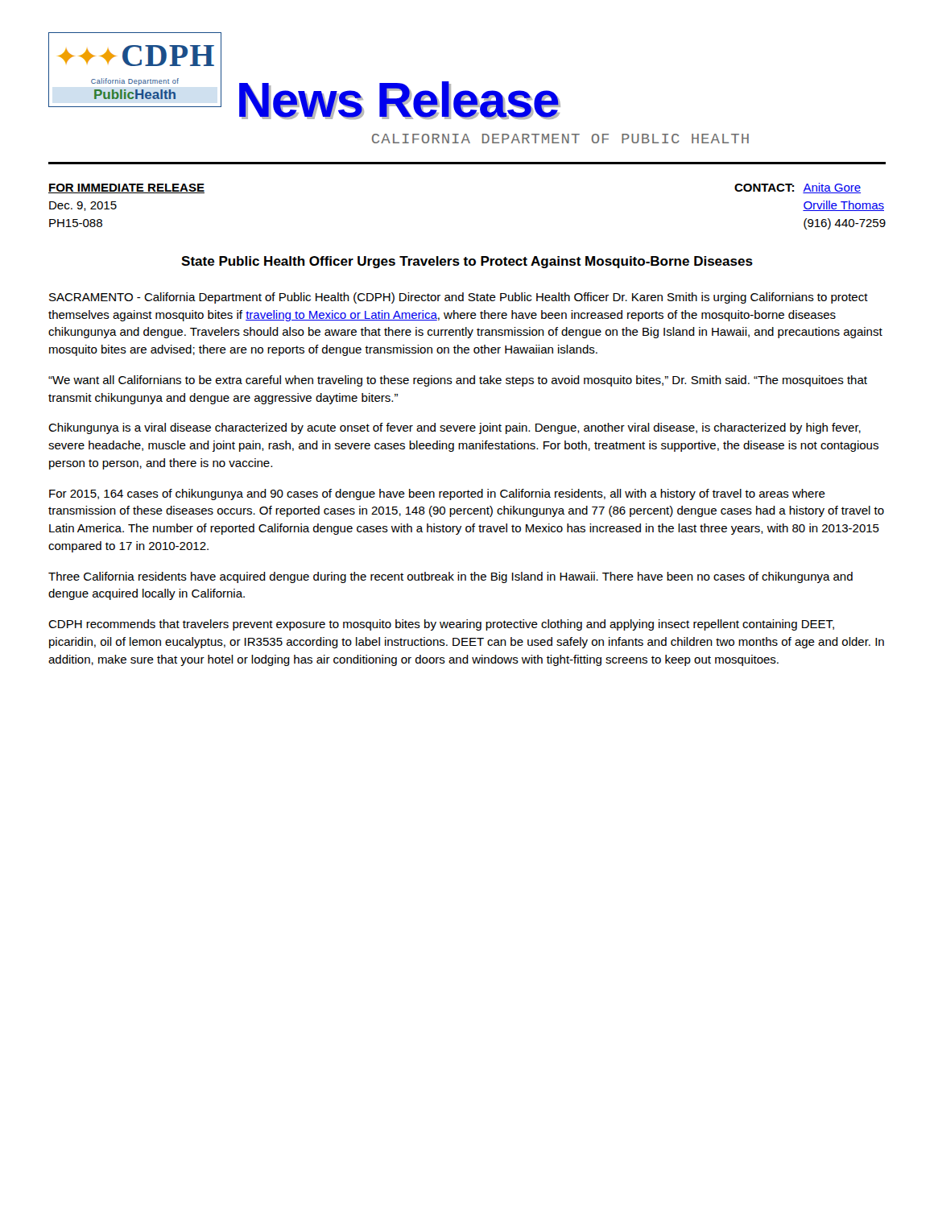✦✦✦ CDPH California Department of Public Health
News Release
CALIFORNIA DEPARTMENT OF PUBLIC HEALTH
FOR IMMEDIATE RELEASE
Dec. 9, 2015
PH15-088
CONTACT:
Anita Gore Orville Thomas (916) 440-7259
State Public Health Officer Urges Travelers to Protect Against Mosquito-Borne Diseases
SACRAMENTO - California Department of Public Health (CDPH) Director and State Public Health Officer Dr. Karen Smith is urging Californians to protect themselves against mosquito bites if traveling to Mexico or Latin America, where there have been increased reports of the mosquito-borne diseases chikungunya and dengue. Travelers should also be aware that there is currently transmission of dengue on the Big Island in Hawaii, and precautions against mosquito bites are advised; there are no reports of dengue transmission on the other Hawaiian islands.
“We want all Californians to be extra careful when traveling to these regions and take steps to avoid mosquito bites,” Dr. Smith said. “The mosquitoes that transmit chikungunya and dengue are aggressive daytime biters.”
Chikungunya is a viral disease characterized by acute onset of fever and severe joint pain. Dengue, another viral disease, is characterized by high fever, severe headache, muscle and joint pain, rash, and in severe cases bleeding manifestations. For both, treatment is supportive, the disease is not contagious person to person, and there is no vaccine.
For 2015, 164 cases of chikungunya and 90 cases of dengue have been reported in California residents, all with a history of travel to areas where transmission of these diseases occurs. Of reported cases in 2015, 148 (90 percent) chikungunya and 77 (86 percent) dengue cases had a history of travel to Latin America. The number of reported California dengue cases with a history of travel to Mexico has increased in the last three years, with 80 in 2013-2015 compared to 17 in 2010-2012.
Three California residents have acquired dengue during the recent outbreak in the Big Island in Hawaii. There have been no cases of chikungunya and dengue acquired locally in California.
CDPH recommends that travelers prevent exposure to mosquito bites by wearing protective clothing and applying insect repellent containing DEET, picaridin, oil of lemon eucalyptus, or IR3535 according to label instructions. DEET can be used safely on infants and children two months of age and older. In addition, make sure that your hotel or lodging has air conditioning or doors and windows with tight-fitting screens to keep out mosquitoes.